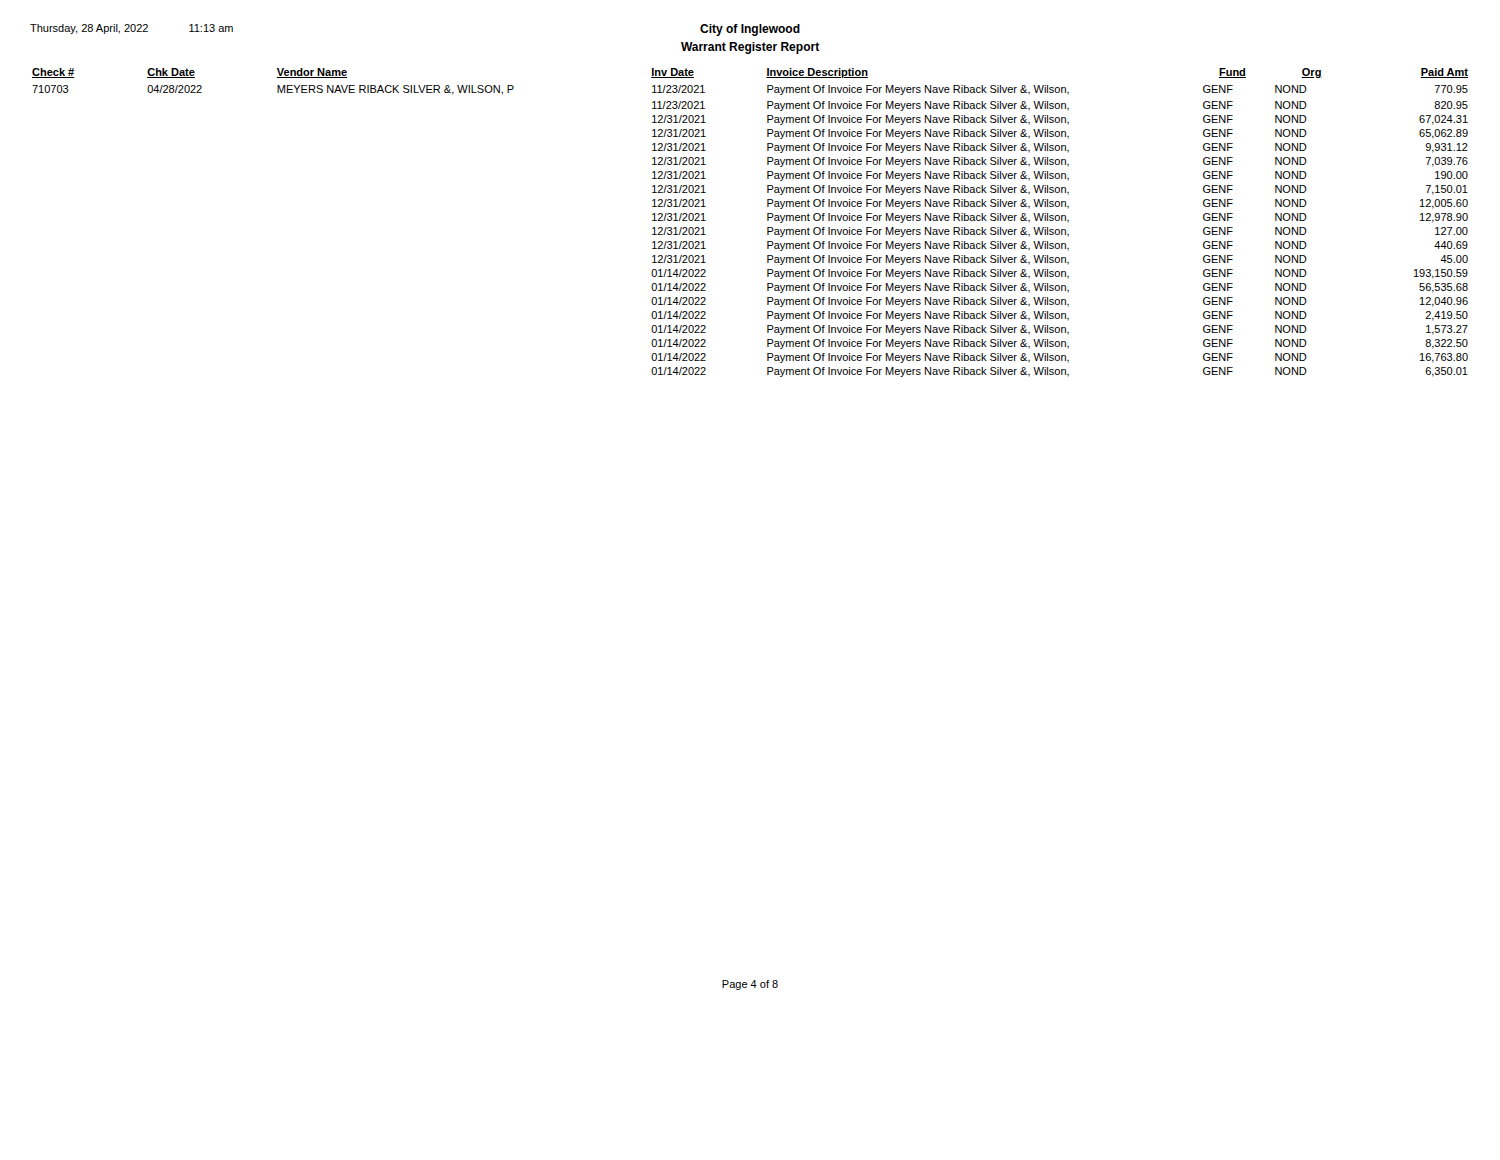Thursday, 28 April, 2022 11:13 am
City of Inglewood
Warrant Register Report
| Check # | Chk Date | Vendor Name | Inv Date | Invoice Description | Fund | Org | Paid Amt |
| --- | --- | --- | --- | --- | --- | --- | --- |
| 710703 | 04/28/2022 | MEYERS NAVE RIBACK SILVER &, WILSON, P | 11/23/2021 | Payment Of Invoice For Meyers Nave Riback Silver &, Wilson, | GENF | NOND | 770.95 |
| | | | 11/23/2021 | Payment Of Invoice For Meyers Nave Riback Silver &, Wilson, | GENF | NOND | 820.95 |
| | | | 12/31/2021 | Payment Of Invoice For Meyers Nave Riback Silver &, Wilson, | GENF | NOND | 67,024.31 |
| | | | 12/31/2021 | Payment Of Invoice For Meyers Nave Riback Silver &, Wilson, | GENF | NOND | 65,062.89 |
| | | | 12/31/2021 | Payment Of Invoice For Meyers Nave Riback Silver &, Wilson, | GENF | NOND | 9,931.12 |
| | | | 12/31/2021 | Payment Of Invoice For Meyers Nave Riback Silver &, Wilson, | GENF | NOND | 7,039.76 |
| | | | 12/31/2021 | Payment Of Invoice For Meyers Nave Riback Silver &, Wilson, | GENF | NOND | 190.00 |
| | | | 12/31/2021 | Payment Of Invoice For Meyers Nave Riback Silver &, Wilson, | GENF | NOND | 7,150.01 |
| | | | 12/31/2021 | Payment Of Invoice For Meyers Nave Riback Silver &, Wilson, | GENF | NOND | 12,005.60 |
| | | | 12/31/2021 | Payment Of Invoice For Meyers Nave Riback Silver &, Wilson, | GENF | NOND | 12,978.90 |
| | | | 12/31/2021 | Payment Of Invoice For Meyers Nave Riback Silver &, Wilson, | GENF | NOND | 127.00 |
| | | | 12/31/2021 | Payment Of Invoice For Meyers Nave Riback Silver &, Wilson, | GENF | NOND | 440.69 |
| | | | 12/31/2021 | Payment Of Invoice For Meyers Nave Riback Silver &, Wilson, | GENF | NOND | 45.00 |
| | | | 01/14/2022 | Payment Of Invoice For Meyers Nave Riback Silver &, Wilson, | GENF | NOND | 193,150.59 |
| | | | 01/14/2022 | Payment Of Invoice For Meyers Nave Riback Silver &, Wilson, | GENF | NOND | 56,535.68 |
| | | | 01/14/2022 | Payment Of Invoice For Meyers Nave Riback Silver &, Wilson, | GENF | NOND | 12,040.96 |
| | | | 01/14/2022 | Payment Of Invoice For Meyers Nave Riback Silver &, Wilson, | GENF | NOND | 2,419.50 |
| | | | 01/14/2022 | Payment Of Invoice For Meyers Nave Riback Silver &, Wilson, | GENF | NOND | 1,573.27 |
| | | | 01/14/2022 | Payment Of Invoice For Meyers Nave Riback Silver &, Wilson, | GENF | NOND | 8,322.50 |
| | | | 01/14/2022 | Payment Of Invoice For Meyers Nave Riback Silver &, Wilson, | GENF | NOND | 16,763.80 |
| | | | 01/14/2022 | Payment Of Invoice For Meyers Nave Riback Silver &, Wilson, | GENF | NOND | 6,350.01 |
Page 4 of 8